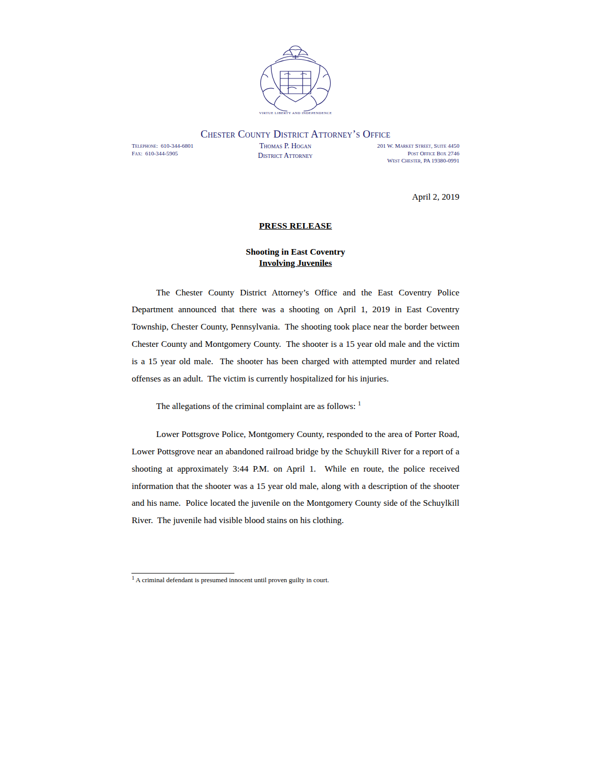Chester County District Attorney’s Office
Telephone: 610-344-6801
Fax: 610-344-5905
Thomas P. Hogan
District Attorney
201 W. Market Street, Suite 4450
Post Office Box 2746
West Chester, PA 19380-0991
April 2, 2019
PRESS RELEASE
Shooting in East Coventry
Involving Juveniles
The Chester County District Attorney’s Office and the East Coventry Police Department announced that there was a shooting on April 1, 2019 in East Coventry Township, Chester County, Pennsylvania. The shooting took place near the border between Chester County and Montgomery County. The shooter is a 15 year old male and the victim is a 15 year old male. The shooter has been charged with attempted murder and related offenses as an adult. The victim is currently hospitalized for his injuries.
The allegations of the criminal complaint are as follows: 1
Lower Pottsgrove Police, Montgomery County, responded to the area of Porter Road, Lower Pottsgrove near an abandoned railroad bridge by the Schuykill River for a report of a shooting at approximately 3:44 P.M. on April 1. While en route, the police received information that the shooter was a 15 year old male, along with a description of the shooter and his name. Police located the juvenile on the Montgomery County side of the Schuylkill River. The juvenile had visible blood stains on his clothing.
1 A criminal defendant is presumed innocent until proven guilty in court.